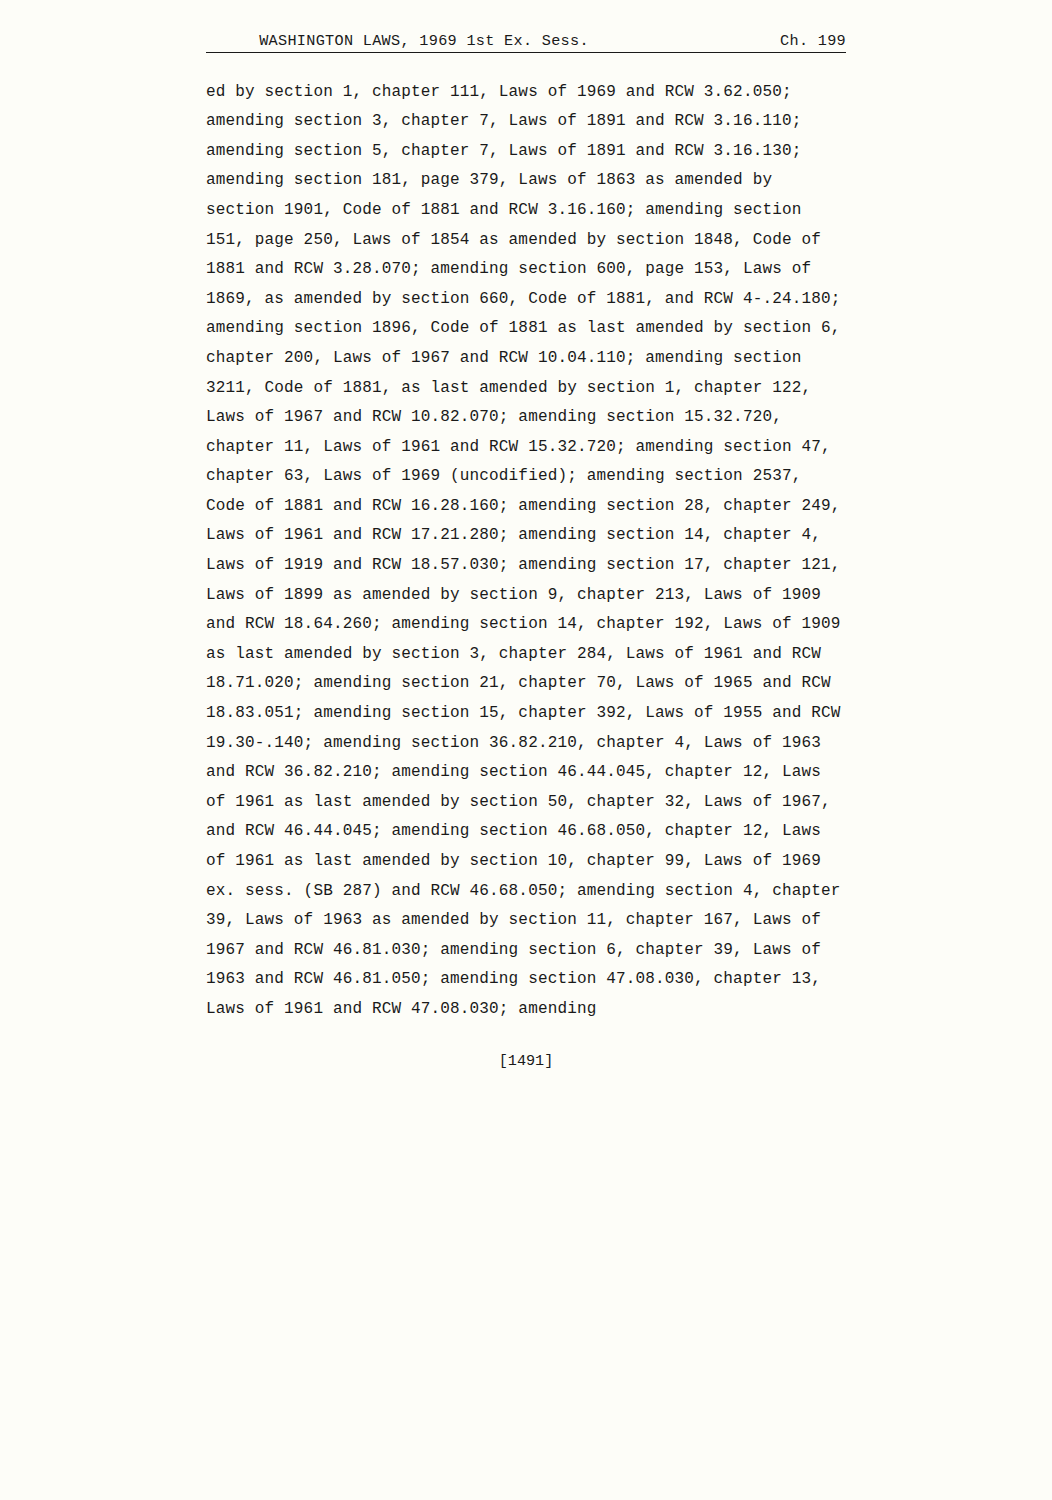WASHINGTON LAWS, 1969 1st Ex. Sess. Ch. 199
ed by section 1, chapter 111, Laws of 1969 and RCW 3.62.050; amending section 3, chapter 7, Laws of 1891 and RCW 3.16.110; amending section 5, chapter 7, Laws of 1891 and RCW 3.16.130; amending section 181, page 379, Laws of 1863 as amended by section 1901, Code of 1881 and RCW 3.16.160; amending section 151, page 250, Laws of 1854 as amended by section 1848, Code of 1881 and RCW 3.28.070; amending section 600, page 153, Laws of 1869, as amended by section 660, Code of 1881, and RCW 4-.24.180; amending section 1896, Code of 1881 as last amended by section 6, chapter 200, Laws of 1967 and RCW 10.04.110; amending section 3211, Code of 1881, as last amended by section 1, chapter 122, Laws of 1967 and RCW 10.82.070; amending section 15.32.720, chapter 11, Laws of 1961 and RCW 15.32.720; amending section 47, chapter 63, Laws of 1969 (uncodified); amending section 2537, Code of 1881 and RCW 16.28.160; amending section 28, chapter 249, Laws of 1961 and RCW 17.21.280; amending section 14, chapter 4, Laws of 1919 and RCW 18.57.030; amending section 17, chapter 121, Laws of 1899 as amended by section 9, chapter 213, Laws of 1909 and RCW 18.64.260; amending section 14, chapter 192, Laws of 1909 as last amended by section 3, chapter 284, Laws of 1961 and RCW 18.71.020; amending section 21, chapter 70, Laws of 1965 and RCW 18.83.051; amending section 15, chapter 392, Laws of 1955 and RCW 19.30-.140; amending section 36.82.210, chapter 4, Laws of 1963 and RCW 36.82.210; amending section 46.44.045, chapter 12, Laws of 1961 as last amended by section 50, chapter 32, Laws of 1967, and RCW 46.44.045; amending section 46.68.050, chapter 12, Laws of 1961 as last amended by section 10, chapter 99, Laws of 1969 ex. sess. (SB 287) and RCW 46.68.050; amending section 4, chapter 39, Laws of 1963 as amended by section 11, chapter 167, Laws of 1967 and RCW 46.81.030; amending section 6, chapter 39, Laws of 1963 and RCW 46.81.050; amending section 47.08.030, chapter 13, Laws of 1961 and RCW 47.08.030; amending
[1491]